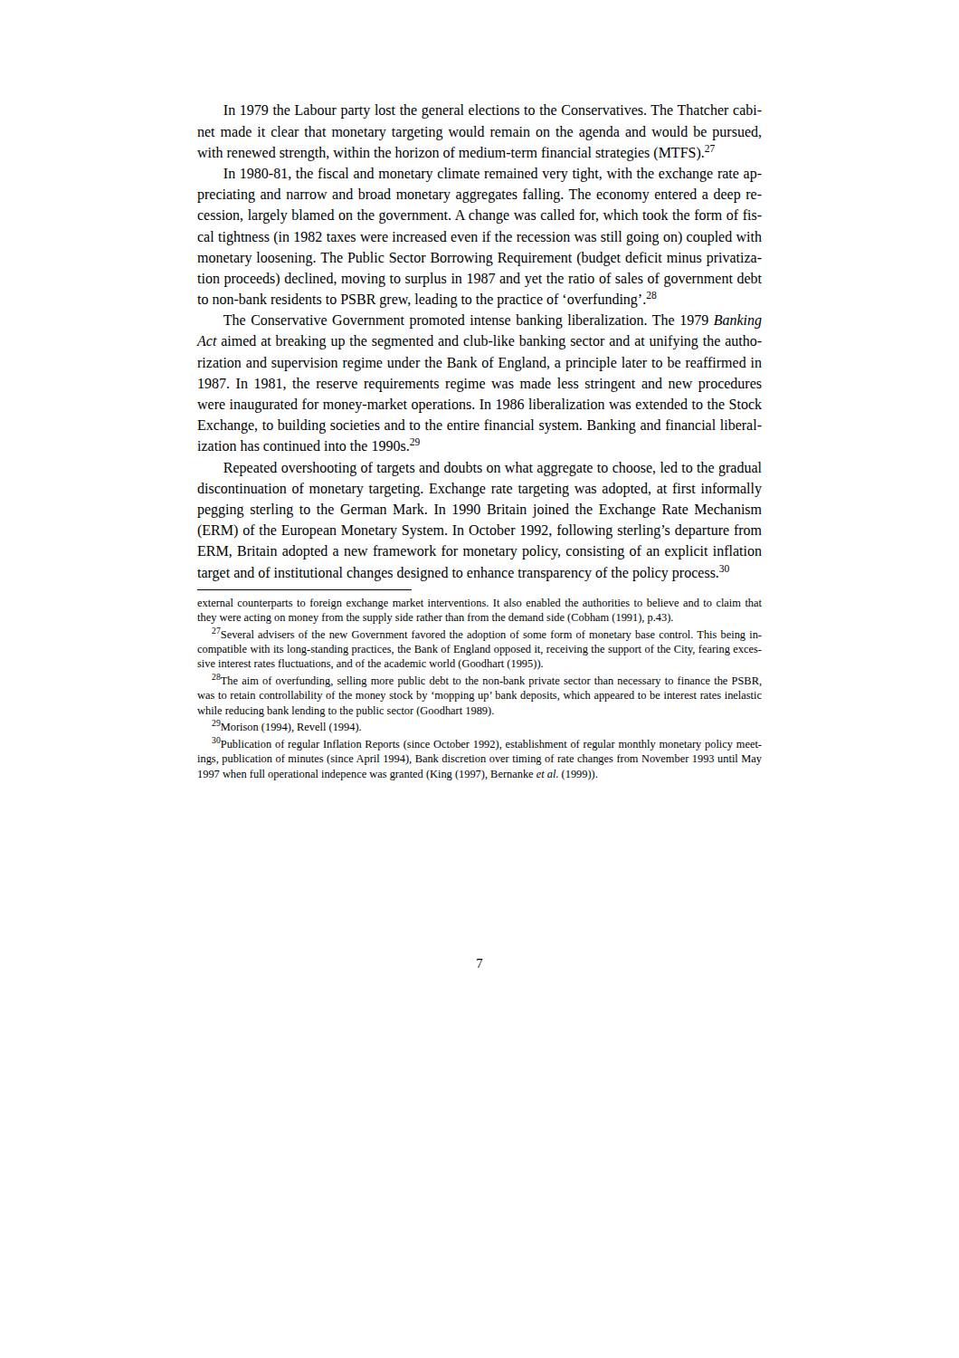In 1979 the Labour party lost the general elections to the Conservatives. The Thatcher cabinet made it clear that monetary targeting would remain on the agenda and would be pursued, with renewed strength, within the horizon of medium-term financial strategies (MTFS).27
In 1980-81, the fiscal and monetary climate remained very tight, with the exchange rate appreciating and narrow and broad monetary aggregates falling. The economy entered a deep recession, largely blamed on the government. A change was called for, which took the form of fiscal tightness (in 1982 taxes were increased even if the recession was still going on) coupled with monetary loosening. The Public Sector Borrowing Requirement (budget deficit minus privatization proceeds) declined, moving to surplus in 1987 and yet the ratio of sales of government debt to non-bank residents to PSBR grew, leading to the practice of ‘overfunding’.28
The Conservative Government promoted intense banking liberalization. The 1979 Banking Act aimed at breaking up the segmented and club-like banking sector and at unifying the authorization and supervision regime under the Bank of England, a principle later to be reaffirmed in 1987. In 1981, the reserve requirements regime was made less stringent and new procedures were inaugurated for money-market operations. In 1986 liberalization was extended to the Stock Exchange, to building societies and to the entire financial system. Banking and financial liberalization has continued into the 1990s.29
Repeated overshooting of targets and doubts on what aggregate to choose, led to the gradual discontinuation of monetary targeting. Exchange rate targeting was adopted, at first informally pegging sterling to the German Mark. In 1990 Britain joined the Exchange Rate Mechanism (ERM) of the European Monetary System. In October 1992, following sterling’s departure from ERM, Britain adopted a new framework for monetary policy, consisting of an explicit inflation target and of institutional changes designed to enhance transparency of the policy process.30
external counterparts to foreign exchange market interventions. It also enabled the authorities to believe and to claim that they were acting on money from the supply side rather than from the demand side (Cobham (1991), p.43).
27Several advisers of the new Government favored the adoption of some form of monetary base control. This being incompatible with its long-standing practices, the Bank of England opposed it, receiving the support of the City, fearing excessive interest rates fluctuations, and of the academic world (Goodhart (1995)).
28The aim of overfunding, selling more public debt to the non-bank private sector than necessary to finance the PSBR, was to retain controllability of the money stock by ‘mopping up’ bank deposits, which appeared to be interest rates inelastic while reducing bank lending to the public sector (Goodhart 1989).
29Morison (1994), Revell (1994).
30Publication of regular Inflation Reports (since October 1992), establishment of regular monthly monetary policy meetings, publication of minutes (since April 1994), Bank discretion over timing of rate changes from November 1993 until May 1997 when full operational indepence was granted (King (1997), Bernanke et al. (1999)).
7